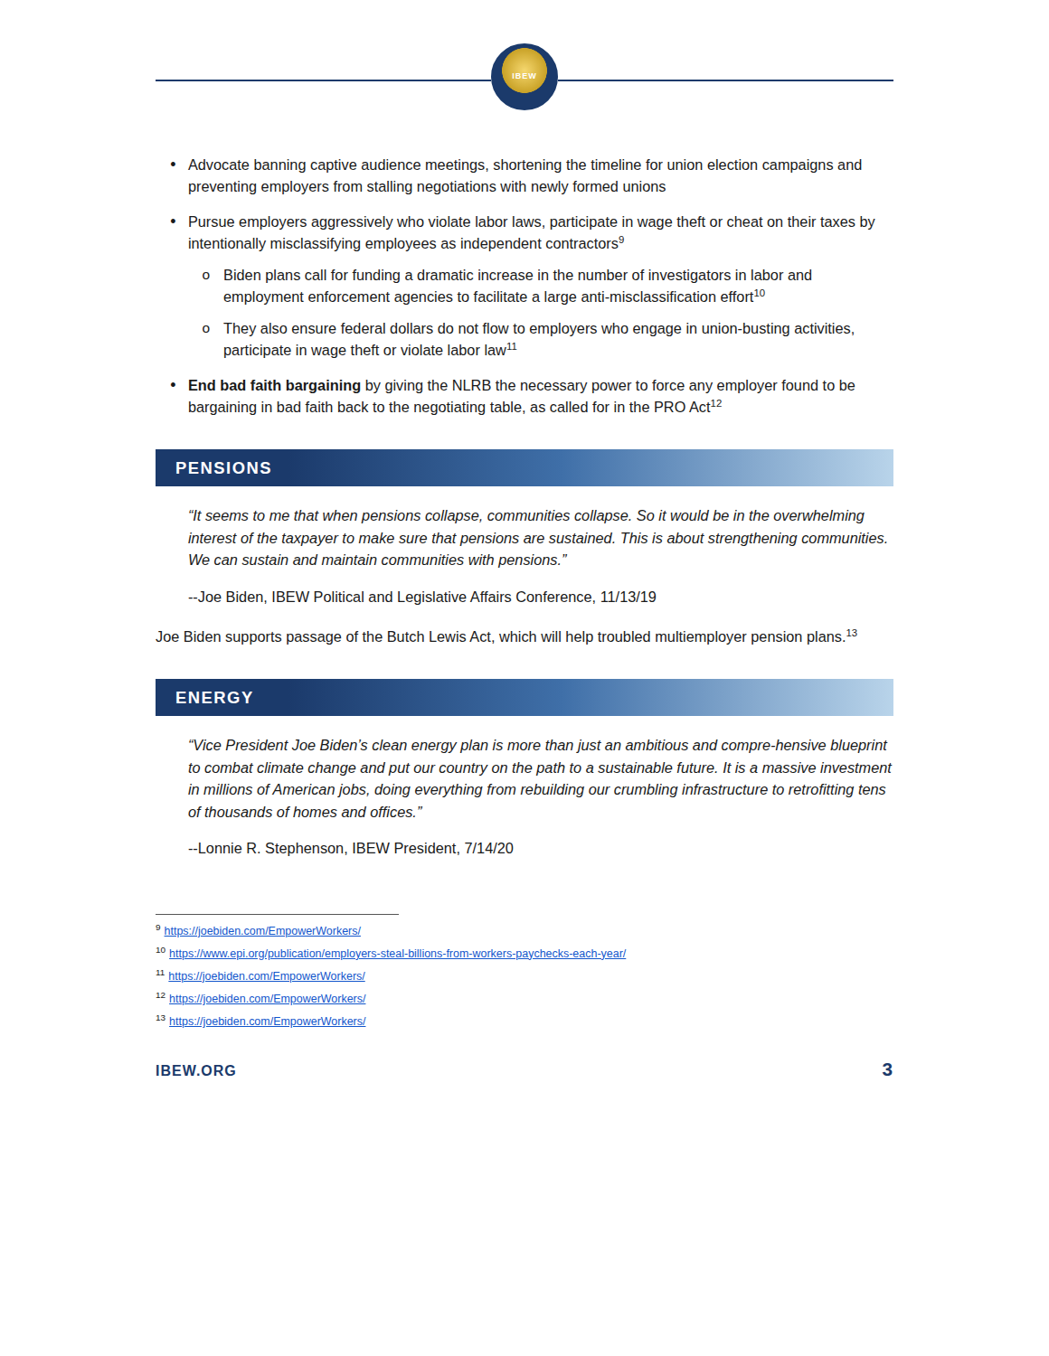Advocate banning captive audience meetings, shortening the timeline for union election campaigns and preventing employers from stalling negotiations with newly formed unions
Pursue employers aggressively who violate labor laws, participate in wage theft or cheat on their taxes by intentionally misclassifying employees as independent contractors9
Biden plans call for funding a dramatic increase in the number of investigators in labor and employment enforcement agencies to facilitate a large anti-misclassification effort10
They also ensure federal dollars do not flow to employers who engage in union-busting activities, participate in wage theft or violate labor law11
End bad faith bargaining by giving the NLRB the necessary power to force any employer found to be bargaining in bad faith back to the negotiating table, as called for in the PRO Act12
Pensions
“It seems to me that when pensions collapse, communities collapse. So it would be in the overwhelming interest of the taxpayer to make sure that pensions are sustained. This is about strengthening communities. We can sustain and maintain communities with pensions.”
--Joe Biden, IBEW Political and Legislative Affairs Conference, 11/13/19
Joe Biden supports passage of the Butch Lewis Act, which will help troubled multiemployer pension plans.13
Energy
“Vice President Joe Biden’s clean energy plan is more than just an ambitious and compre-hensive blueprint to combat climate change and put our country on the path to a sustainable future. It is a massive investment in millions of American jobs, doing everything from rebuilding our crumbling infrastructure to retrofitting tens of thousands of homes and offices.”
--Lonnie R. Stephenson, IBEW President, 7/14/20
https://joebiden.com/EmpowerWorkers/
https://www.epi.org/publication/employers-steal-billions-from-workers-paychecks-each-year/
https://joebiden.com/EmpowerWorkers/
https://joebiden.com/EmpowerWorkers/
https://joebiden.com/EmpowerWorkers/
IBEW.ORG 3